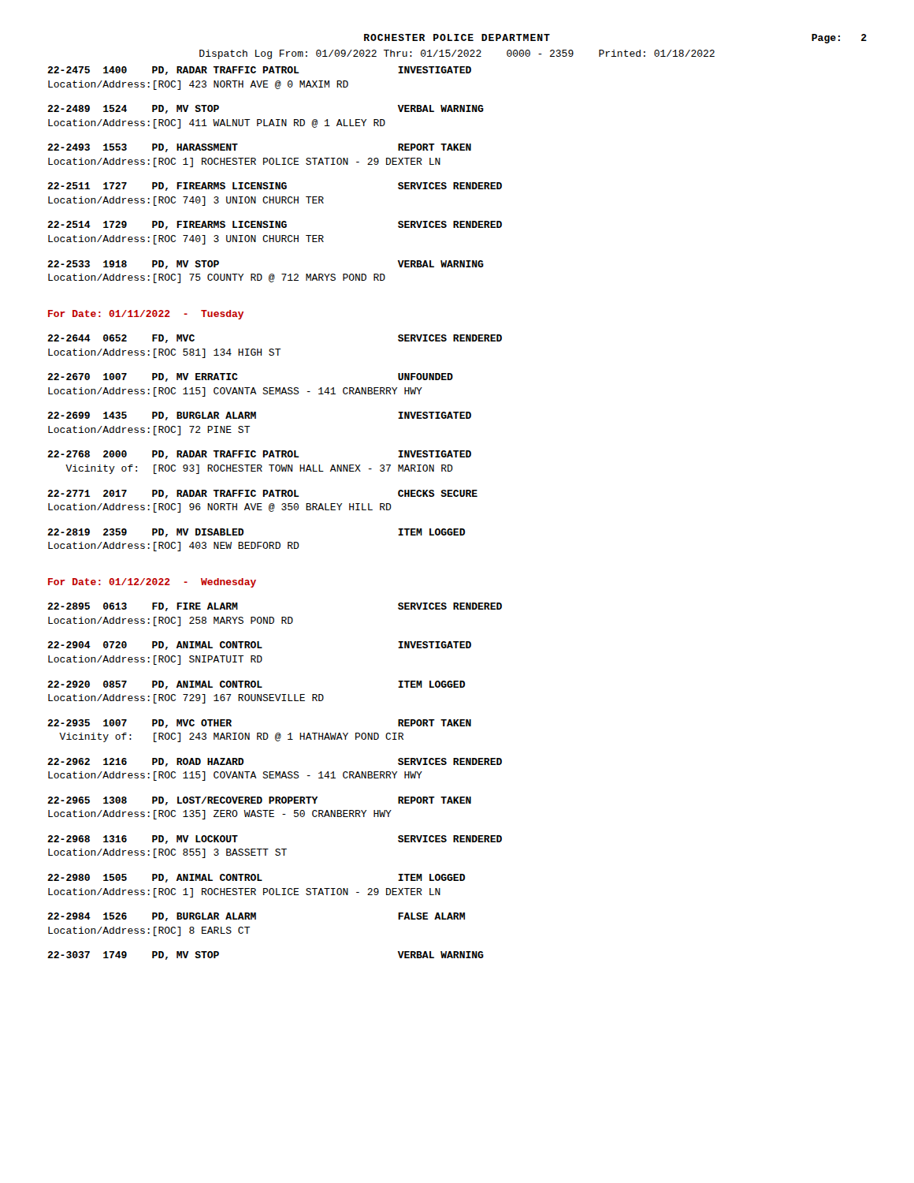ROCHESTER POLICE DEPARTMENTPage: 2
Dispatch Log From: 01/09/2022 Thru: 01/15/2022 0000 - 2359 Printed: 01/18/2022
22-24751400 PD, RADAR TRAFFIC PATROL INVESTIGATED
Location/Address:[ROC] 423 NORTH AVE @ 0 MAXIM RD
22-24891524 PD, MV STOP VERBAL WARNING
Location/Address:[ROC] 411 WALNUT PLAIN RD @ 1 ALLEY RD
22-24931553 PD, HARASSMENT REPORT TAKEN
Location/Address:[ROC 1] ROCHESTER POLICE STATION - 29 DEXTER LN
22-25111727 PD, FIREARMS LICENSING SERVICES RENDERED
Location/Address:[ROC 740] 3 UNION CHURCH TER
22-25141729 PD, FIREARMS LICENSING SERVICES RENDERED
Location/Address:[ROC 740] 3 UNION CHURCH TER
22-25331918 PD, MV STOP VERBAL WARNING
Location/Address:[ROC] 75 COUNTY RD @ 712 MARYS POND RD
For Date: 01/11/2022 - Tuesday
22-26440652 FD, MVC SERVICES RENDERED
Location/Address:[ROC 581] 134 HIGH ST
22-26701007 PD, MV ERRATIC UNFOUNDED
Location/Address:[ROC 115] COVANTA SEMASS - 141 CRANBERRY HWY
22-26991435 PD, BURGLAR ALARM INVESTIGATED
Location/Address:[ROC] 72 PINE ST
22-27682000 PD, RADAR TRAFFIC PATROL INVESTIGATED
Vicinity of:[ROC 93] ROCHESTER TOWN HALL ANNEX - 37 MARION RD
22-27712017 PD, RADAR TRAFFIC PATROL CHECKS SECURE
Location/Address:[ROC] 96 NORTH AVE @ 350 BRALEY HILL RD
22-28192359 PD, MV DISABLED ITEM LOGGED
Location/Address:[ROC] 403 NEW BEDFORD RD
For Date: 01/12/2022 - Wednesday
22-28950613 FD, FIRE ALARM SERVICES RENDERED
Location/Address:[ROC] 258 MARYS POND RD
22-29040720 PD, ANIMAL CONTROL INVESTIGATED
Location/Address:[ROC] SNIPATUIT RD
22-29200857 PD, ANIMAL CONTROL ITEM LOGGED
Location/Address:[ROC 729] 167 ROUNSEVILLE RD
22-29351007 PD, MVC OTHER REPORT TAKEN
Vicinity of:[ROC] 243 MARION RD @ 1 HATHAWAY POND CIR
22-29621216 PD, ROAD HAZARD SERVICES RENDERED
Location/Address:[ROC 115] COVANTA SEMASS - 141 CRANBERRY HWY
22-29651308 PD, LOST/RECOVERED PROPERTY REPORT TAKEN
Location/Address:[ROC 135] ZERO WASTE - 50 CRANBERRY HWY
22-29681316 PD, MV LOCKOUT SERVICES RENDERED
Location/Address:[ROC 855] 3 BASSETT ST
22-29801505 PD, ANIMAL CONTROL ITEM LOGGED
Location/Address:[ROC 1] ROCHESTER POLICE STATION - 29 DEXTER LN
22-29841526 PD, BURGLAR ALARM FALSE ALARM
Location/Address:[ROC] 8 EARLS CT
22-30371749 PD, MV STOP VERBAL WARNING